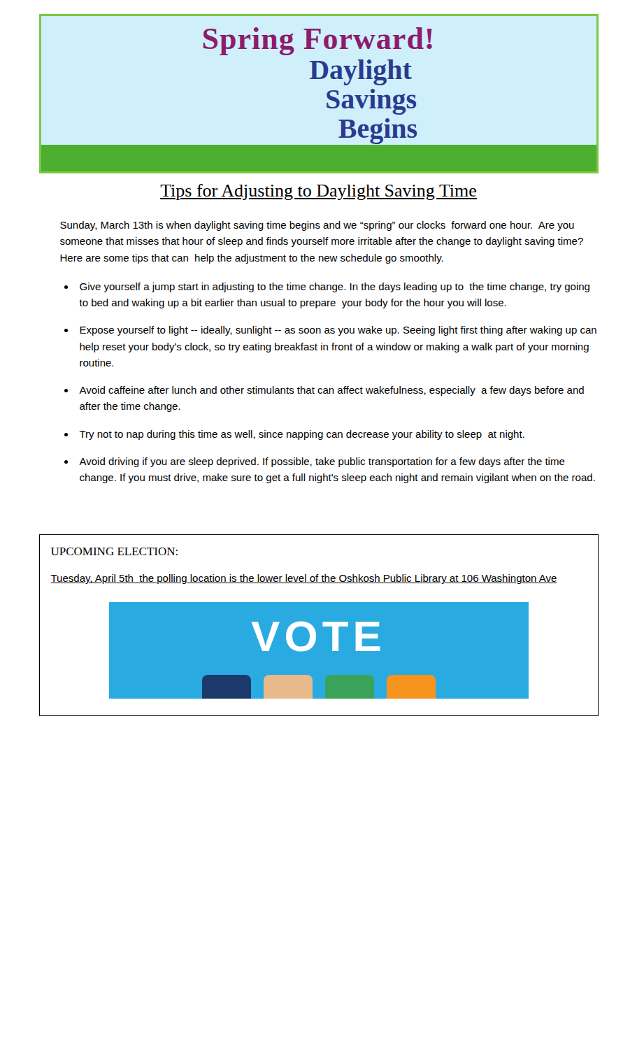Spring Forward! Daylight Savings Begins
Tips for Adjusting to Daylight Saving Time
Sunday, March 13th is when daylight saving time begins and we “spring” our clocks forward one hour. Are you someone that misses that hour of sleep and finds yourself more irritable after the change to daylight saving time? Here are some tips that can help the adjustment to the new schedule go smoothly.
Give yourself a jump start in adjusting to the time change. In the days leading up to the time change, try going to bed and waking up a bit earlier than usual to prepare your body for the hour you will lose.
Expose yourself to light -- ideally, sunlight -- as soon as you wake up. Seeing light first thing after waking up can help reset your body's clock, so try eating breakfast in front of a window or making a walk part of your morning routine.
Avoid caffeine after lunch and other stimulants that can affect wakefulness, especially a few days before and after the time change.
Try not to nap during this time as well, since napping can decrease your ability to sleep at night.
Avoid driving if you are sleep deprived. If possible, take public transportation for a few days after the time change. If you must drive, make sure to get a full night's sleep each night and remain vigilant when on the road.
UPCOMING ELECTION:
Tuesday, April 5th the polling location is the lower level of the Oshkosh Public Library at 106 Washington Ave
VOTE